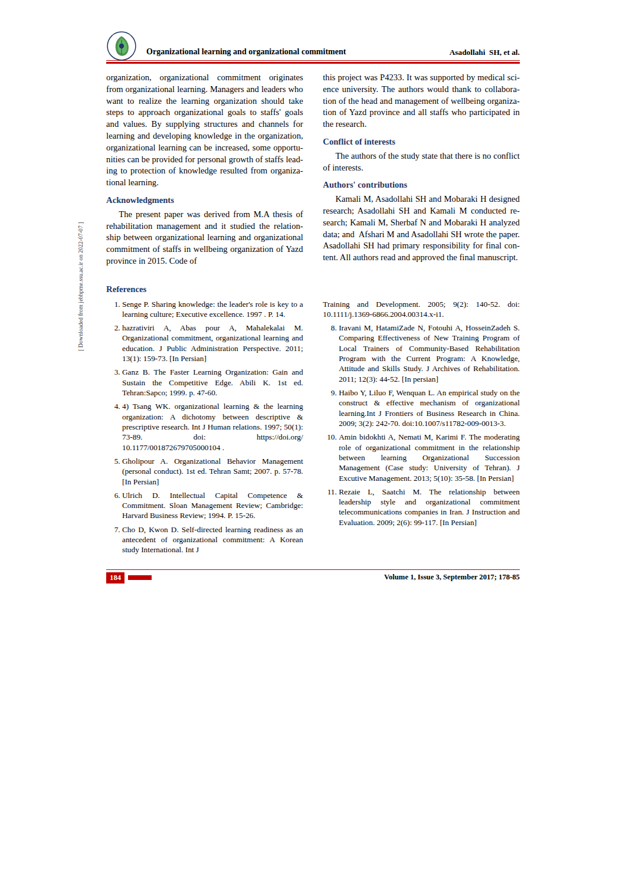[ Downloaded from jebhpme.ssu.ac.ir on 2022-07-07 ]
Organizational learning and organizational commitment
Asadollahi SH, et al.
organization, organizational commitment originates from organizational learning. Managers and leaders who want to realize the learning organization should take steps to approach organizational goals to staffs' goals and values. By supplying structures and channels for learning and developing knowledge in the organization, organizational learning can be increased, some opportunities can be provided for personal growth of staffs leading to protection of knowledge resulted from organizational learning.
Acknowledgments
The present paper was derived from M.A thesis of rehabilitation management and it studied the relationship between organizational learning and organizational commitment of staffs in wellbeing organization of Yazd province in 2015. Code of
this project was P4233. It was supported by medical science university. The authors would thank to collaboration of the head and management of wellbeing organization of Yazd province and all staffs who participated in the research.
Conflict of interests
The authors of the study state that there is no conflict of interests.
Authors' contributions
Kamali M, Asadollahi SH and Mobaraki H designed research; Asadollahi SH and Kamali M conducted research; Kamali M, Sherbaf N and Mobaraki H analyzed data; and Afshari M and Asadollahi SH wrote the paper. Asadollahi SH had primary responsibility for final content. All authors read and approved the final manuscript.
References
Senge P. Sharing knowledge: the leader's role is key to a learning culture; Executive excellence. 1997 . P. 14.
hazrativiri A, Abas pour A, Mahalekalai M. Organizational commitment, organizational learning and education. J Public Administration Perspective. 2011; 13(1): 159-73. [In Persian]
Ganz B. The Faster Learning Organization: Gain and Sustain the Competitive Edge. Abili K. 1st ed. Tehran:Sapco; 1999. p. 47-60.
4) Tsang WK. organizational learning & the learning organization: A dichotomy between descriptive & prescriptive research. Int J Human relations. 1997; 50(1): 73-89. doi: https://doi.org/ 10.1177/001872679705000104 .
Gholipour A. Organizational Behavior Management (personal conduct). 1st ed. Tehran Samt; 2007. p. 57-78. [In Persian]
Ulrich D. Intellectual Capital Competence & Commitment. Sloan Management Review; Cambridge: Harvard Business Review; 1994. P. 15-26.
Cho D, Kwon D. Self-directed learning readiness as an antecedent of organizational commitment: A Korean study International. Int J
References
Training and Development. 2005; 9(2): 140-52. doi: 10.1111/j.1369-6866.2004.00314.x-i1.
Iravani M, HatamiZade N, Fotouhi A, HosseinZadeh S. Comparing Effectiveness of New Training Program of Local Trainers of Community-Based Rehabilitation Program with the Current Program: A Knowledge, Attitude and Skills Study. J Archives of Rehabilitation. 2011; 12(3): 44-52. [In persian]
Haibo Y, Liluo F, Wenquan L. An empirical study on the construct & effective mechanism of organizational learning.Int J Frontiers of Business Research in China. 2009; 3(2): 242-70. doi:10.1007/s11782-009-0013-3.
Amin bidokhti A, Nemati M, Karimi F. The moderating role of organizational commitment in the relationship between learning Organizational Succession Management (Case study: University of Tehran). J Excutive Management. 2013; 5(10): 35-58. [In Persian]
Rezaie L, Saatchi M. The relationship between leadership style and organizational commitment telecommunications companies in Iran. J Instruction and Evaluation. 2009; 2(6): 99-117. [In Persian]
184
Volume 1, Issue 3, September 2017; 178-85